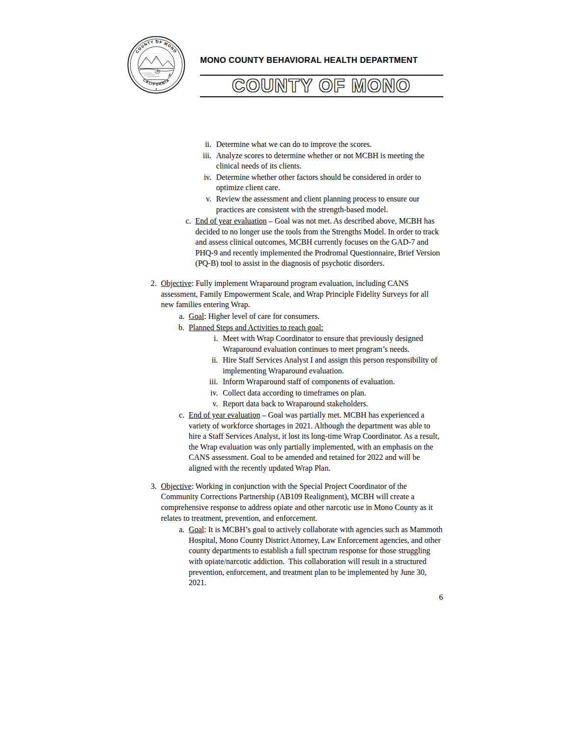COUNTY OF MONO CALIFORNIA
MONO COUNTY BEHAVIORAL HEALTH DEPARTMENT
COUNTY OF MONO
Determine what we can do to improve the scores.
Analyze scores to determine whether or not MCBH is meeting the clinical needs of its clients.
Determine whether other factors should be considered in order to optimize client care.
Review the assessment and client planning process to ensure our practices are consistent with the strength-based model.
End of year evaluation – Goal was not met. As described above, MCBH has decided to no longer use the tools from the Strengths Model. In order to track and assess clinical outcomes, MCBH currently focuses on the GAD-7 and PHQ-9 and recently implemented the Prodromal Questionnaire, Brief Version (PQ-B) tool to assist in the diagnosis of psychotic disorders.
Objective: Fully implement Wraparound program evaluation, including CANS assessment, Family Empowerment Scale, and Wrap Principle Fidelity Surveys for all new families entering Wrap.
Goal: Higher level of care for consumers.
Planned Steps and Activities to reach goal:
Meet with Wrap Coordinator to ensure that previously designed Wraparound evaluation continues to meet program’s needs.
Hire Staff Services Analyst I and assign this person responsibility of implementing Wraparound evaluation.
Inform Wraparound staff of components of evaluation.
Collect data according to timeframes on plan.
Report data back to Wraparound stakeholders.
End of year evaluation – Goal was partially met. MCBH has experienced a variety of workforce shortages in 2021. Although the department was able to hire a Staff Services Analyst, it lost its long-time Wrap Coordinator. As a result, the Wrap evaluation was only partially implemented, with an emphasis on the CANS assessment. Goal to be amended and retained for 2022 and will be aligned with the recently updated Wrap Plan.
Objective: Working in conjunction with the Special Project Coordinator of the Community Corrections Partnership (AB109 Realignment), MCBH will create a comprehensive response to address opiate and other narcotic use in Mono County as it relates to treatment, prevention, and enforcement.
Goal: It is MCBH’s goal to actively collaborate with agencies such as Mammoth Hospital, Mono County District Attorney, Law Enforcement agencies, and other county departments to establish a full spectrum response for those struggling with opiate/narcotic addiction. This collaboration will result in a structured prevention, enforcement, and treatment plan to be implemented by June 30, 2021.
6